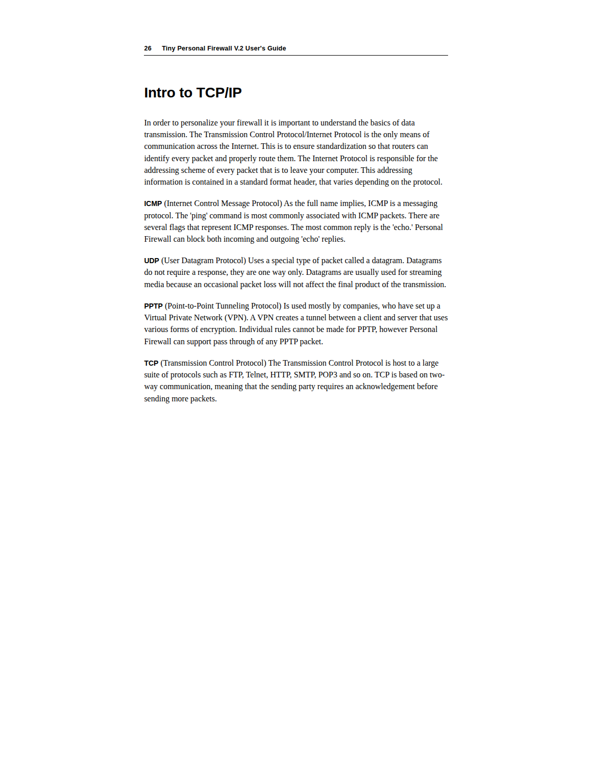26 Tiny Personal Firewall V.2 User's Guide
Intro to TCP/IP
In order to personalize your firewall it is important to understand the basics of data transmission. The Transmission Control Protocol/Internet Protocol is the only means of communication across the Internet. This is to ensure standardization so that routers can identify every packet and properly route them. The Internet Protocol is responsible for the addressing scheme of every packet that is to leave your computer. This addressing information is contained in a standard format header, that varies depending on the protocol.
ICMP (Internet Control Message Protocol) As the full name implies, ICMP is a messaging protocol. The 'ping' command is most commonly associated with ICMP packets. There are several flags that represent ICMP responses. The most common reply is the 'echo.' Personal Firewall can block both incoming and outgoing 'echo' replies.
UDP (User Datagram Protocol) Uses a special type of packet called a datagram. Datagrams do not require a response, they are one way only. Datagrams are usually used for streaming media because an occasional packet loss will not affect the final product of the transmission.
PPTP (Point-to-Point Tunneling Protocol) Is used mostly by companies, who have set up a Virtual Private Network (VPN). A VPN creates a tunnel between a client and server that uses various forms of encryption. Individual rules cannot be made for PPTP, however Personal Firewall can support pass through of any PPTP packet.
TCP (Transmission Control Protocol) The Transmission Control Protocol is host to a large suite of protocols such as FTP, Telnet, HTTP, SMTP, POP3 and so on. TCP is based on two-way communication, meaning that the sending party requires an acknowledgement before sending more packets.